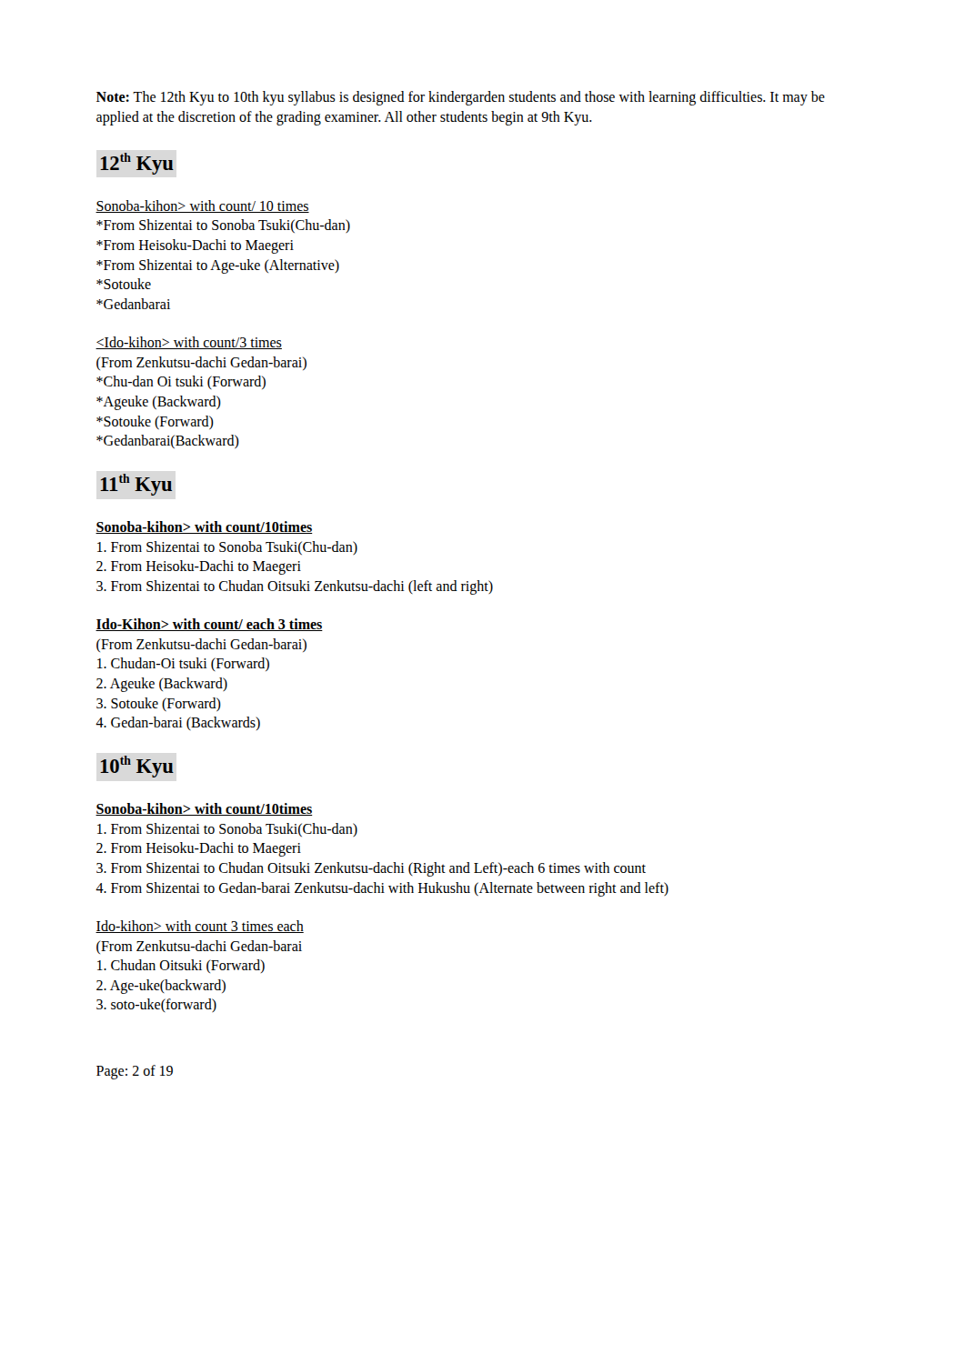Note: The 12th Kyu to 10th kyu syllabus is designed for kindergarden students and those with learning difficulties. It may be applied at the discretion of the grading examiner. All other students begin at 9th Kyu.
12th Kyu
Sonoba-kihon> with count/ 10 times
*From Shizentai to Sonoba Tsuki(Chu-dan)
*From Heisoku-Dachi to Maegeri
*From Shizentai to Age-uke (Alternative)
*Sotouke
*Gedanbarai
<Ido-kihon> with count/3 times
(From Zenkutsu-dachi Gedan-barai)
*Chu-dan Oi tsuki (Forward)
*Ageuke (Backward)
*Sotouke (Forward)
*Gedanbarai(Backward)
11th Kyu
Sonoba-kihon> with count/10times
1. From Shizentai to Sonoba Tsuki(Chu-dan)
2. From Heisoku-Dachi to Maegeri
3. From Shizentai to Chudan Oitsuki Zenkutsu-dachi (left and right)
Ido-Kihon> with count/ each 3 times
(From Zenkutsu-dachi Gedan-barai)
1. Chudan-Oi tsuki (Forward)
2. Ageuke (Backward)
3. Sotouke (Forward)
4. Gedan-barai (Backwards)
10th Kyu
Sonoba-kihon> with count/10times
1. From Shizentai to Sonoba Tsuki(Chu-dan)
2. From Heisoku-Dachi to Maegeri
3. From Shizentai to Chudan Oitsuki Zenkutsu-dachi (Right and Left)-each 6 times with count
4. From Shizentai to Gedan-barai Zenkutsu-dachi with Hukushu (Alternate between right and left)
Ido-kihon> with count 3 times each
(From Zenkutsu-dachi Gedan-barai
1. Chudan Oitsuki (Forward)
2. Age-uke(backward)
3. soto-uke(forward)
Page: 2 of 19